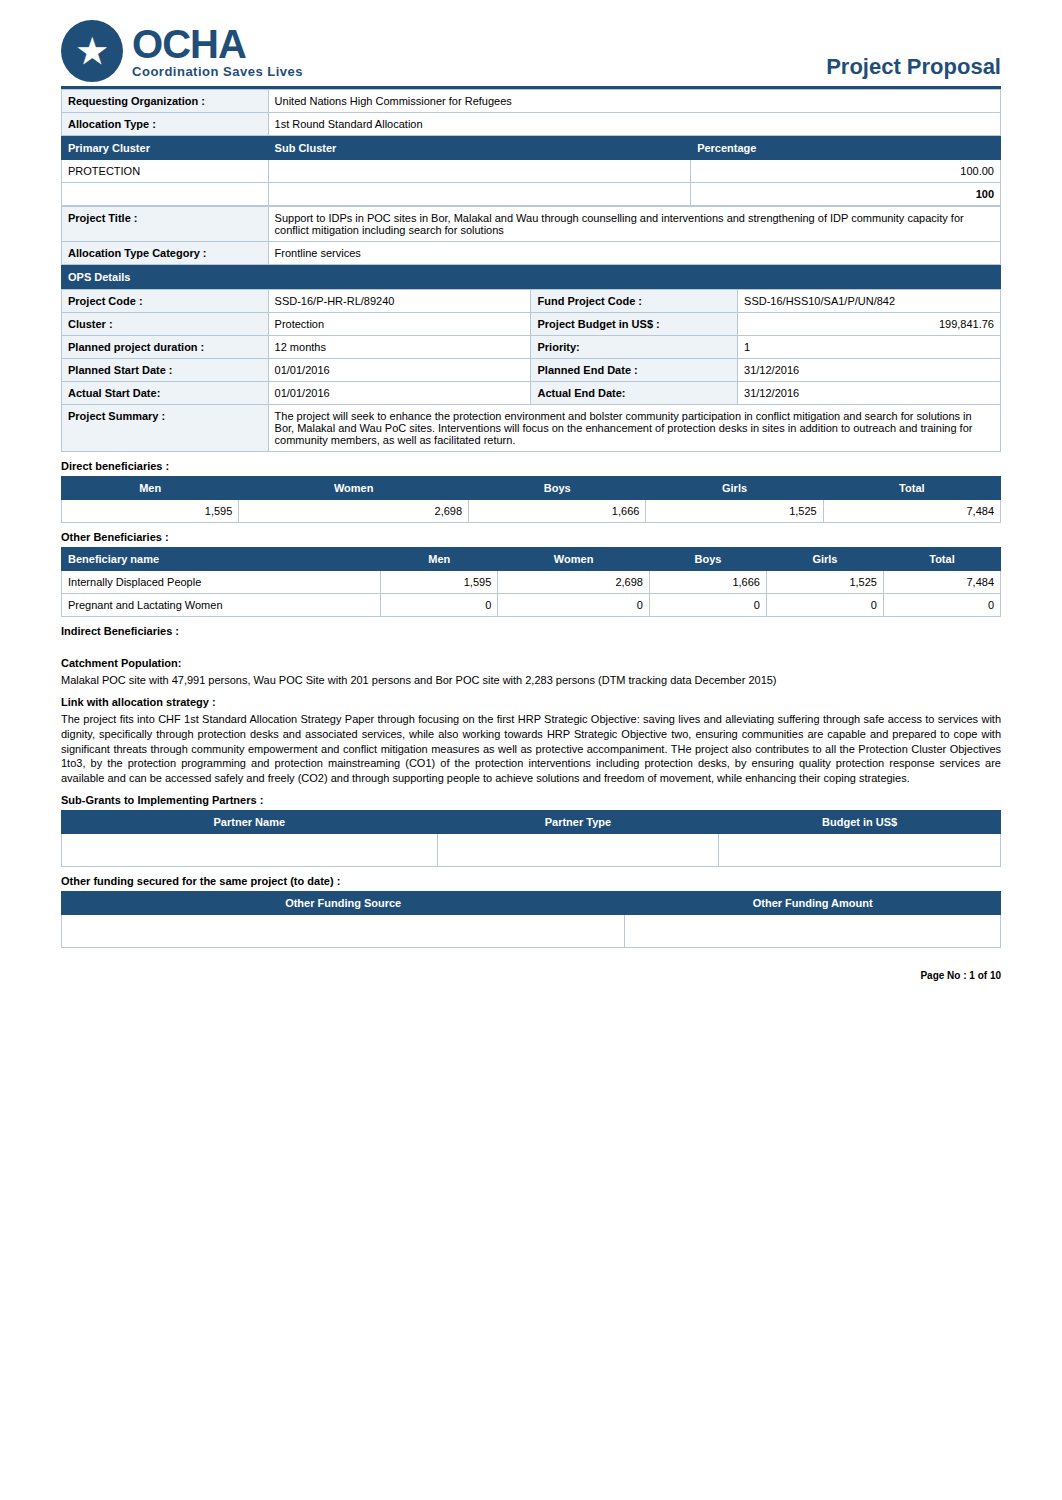★ OCHA
Coordination Saves Lives
Project Proposal
| Requesting Organization : | United Nations High Commissioner for Refugees |
| Allocation Type : | 1st Round Standard Allocation |
| Primary Cluster | Sub Cluster | Percentage |
| PROTECTION | | 100.00 |
| | | 100 |
| Project Title : | Support to IDPs in POC sites in Bor, Malakal and Wau through counselling and interventions and strengthening of IDP community capacity for conflict mitigation including search for solutions |
| Allocation Type Category : | Frontline services |
OPS Details
| Project Code : | SSD-16/P-HR-RL/89240 | Fund Project Code : | SSD-16/HSS10/SA1/P/UN/842 |
| Cluster : | Protection | Project Budget in US$ : | 199,841.76 |
| Planned project duration : | 12 months | Priority: | 1 |
| Planned Start Date : | 01/01/2016 | Planned End Date : | 31/12/2016 |
| Actual Start Date: | 01/01/2016 | Actual End Date: | 31/12/2016 |
| Project Summary : | The project will seek to enhance the protection environment and bolster community participation in conflict mitigation and search for solutions in Bor, Malakal and Wau PoC sites. Interventions will focus on the enhancement of protection desks in sites in addition to outreach and training for community members, as well as facilitated return. |
Direct beneficiaries :
| Men | Women | Boys | Girls | Total |
| 1,595 | 2,698 | 1,666 | 1,525 | 7,484 |
Other Beneficiaries :
| Beneficiary name | Men | Women | Boys | Girls | Total |
| Internally Displaced People | 1,595 | 2,698 | 1,666 | 1,525 | 7,484 |
| Pregnant and Lactating Women | 0 | 0 | 0 | 0 | 0 |
Indirect Beneficiaries :
Catchment Population:
Malakal POC site with 47,991 persons, Wau POC Site with 201 persons and Bor POC site with 2,283 persons (DTM tracking data December 2015)
Link with allocation strategy :
The project fits into CHF 1st Standard Allocation Strategy Paper through focusing on the first HRP Strategic Objective: saving lives and alleviating suffering through safe access to services with dignity, specifically through protection desks and associated services, while also working towards HRP Strategic Objective two, ensuring communities are capable and prepared to cope with significant threats through community empowerment and conflict mitigation measures as well as protective accompaniment. THe project also contributes to all the Protection Cluster Objectives 1to3, by the protection programming and protection mainstreaming (CO1) of the protection interventions including protection desks, by ensuring quality protection response services are available and can be accessed safely and freely (CO2) and through supporting people to achieve solutions and freedom of movement, while enhancing their coping strategies.
Sub-Grants to Implementing Partners :
| Partner Name | Partner Type | Budget in US$ |
Other funding secured for the same project (to date) :
| Other Funding Source | Other Funding Amount |
Page No : 1 of 10